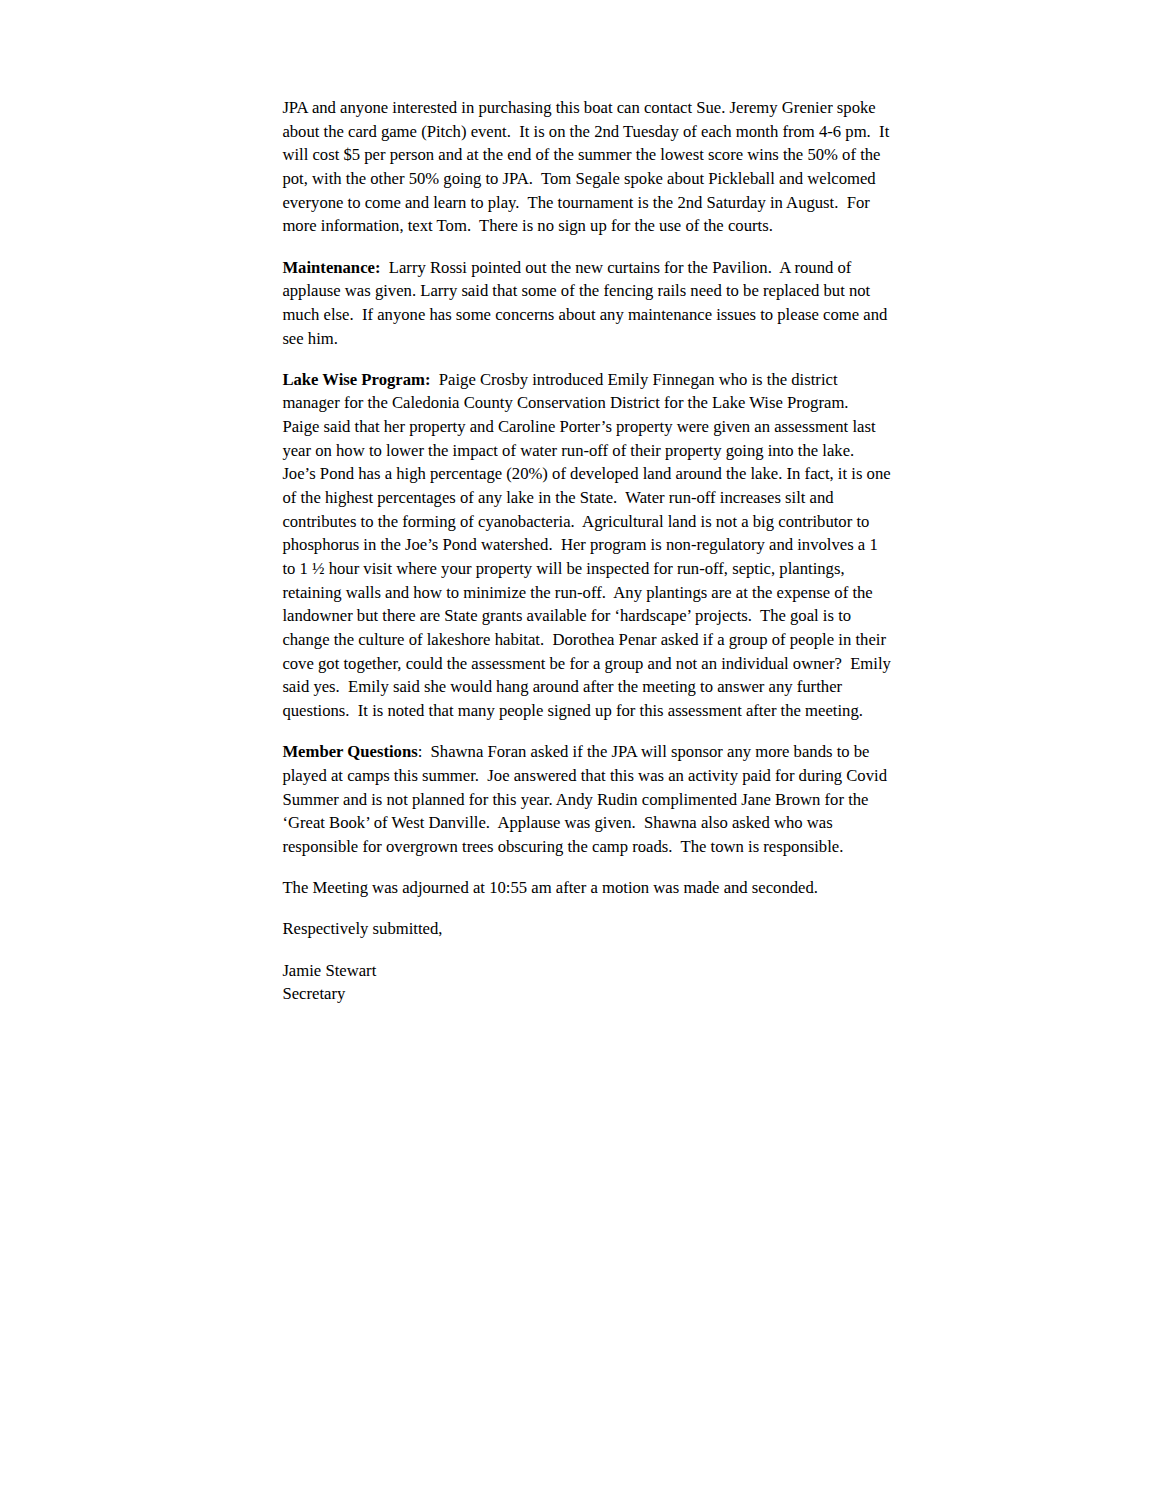JPA and anyone interested in purchasing this boat can contact Sue. Jeremy Grenier spoke about the card game (Pitch) event. It is on the 2nd Tuesday of each month from 4-6 pm. It will cost $5 per person and at the end of the summer the lowest score wins the 50% of the pot, with the other 50% going to JPA. Tom Segale spoke about Pickleball and welcomed everyone to come and learn to play. The tournament is the 2nd Saturday in August. For more information, text Tom. There is no sign up for the use of the courts.
Maintenance: Larry Rossi pointed out the new curtains for the Pavilion. A round of applause was given. Larry said that some of the fencing rails need to be replaced but not much else. If anyone has some concerns about any maintenance issues to please come and see him.
Lake Wise Program: Paige Crosby introduced Emily Finnegan who is the district manager for the Caledonia County Conservation District for the Lake Wise Program. Paige said that her property and Caroline Porter’s property were given an assessment last year on how to lower the impact of water run-off of their property going into the lake. Joe’s Pond has a high percentage (20%) of developed land around the lake. In fact, it is one of the highest percentages of any lake in the State. Water run-off increases silt and contributes to the forming of cyanobacteria. Agricultural land is not a big contributor to phosphorus in the Joe’s Pond watershed. Her program is non-regulatory and involves a 1 to 1 ½ hour visit where your property will be inspected for run-off, septic, plantings, retaining walls and how to minimize the run-off. Any plantings are at the expense of the landowner but there are State grants available for ‘hardscape’ projects. The goal is to change the culture of lakeshore habitat. Dorothea Penar asked if a group of people in their cove got together, could the assessment be for a group and not an individual owner? Emily said yes. Emily said she would hang around after the meeting to answer any further questions. It is noted that many people signed up for this assessment after the meeting.
Member Questions: Shawna Foran asked if the JPA will sponsor any more bands to be played at camps this summer. Joe answered that this was an activity paid for during Covid Summer and is not planned for this year. Andy Rudin complimented Jane Brown for the ‘Great Book’ of West Danville. Applause was given. Shawna also asked who was responsible for overgrown trees obscuring the camp roads. The town is responsible.
The Meeting was adjourned at 10:55 am after a motion was made and seconded.
Respectively submitted,
Jamie Stewart
Secretary